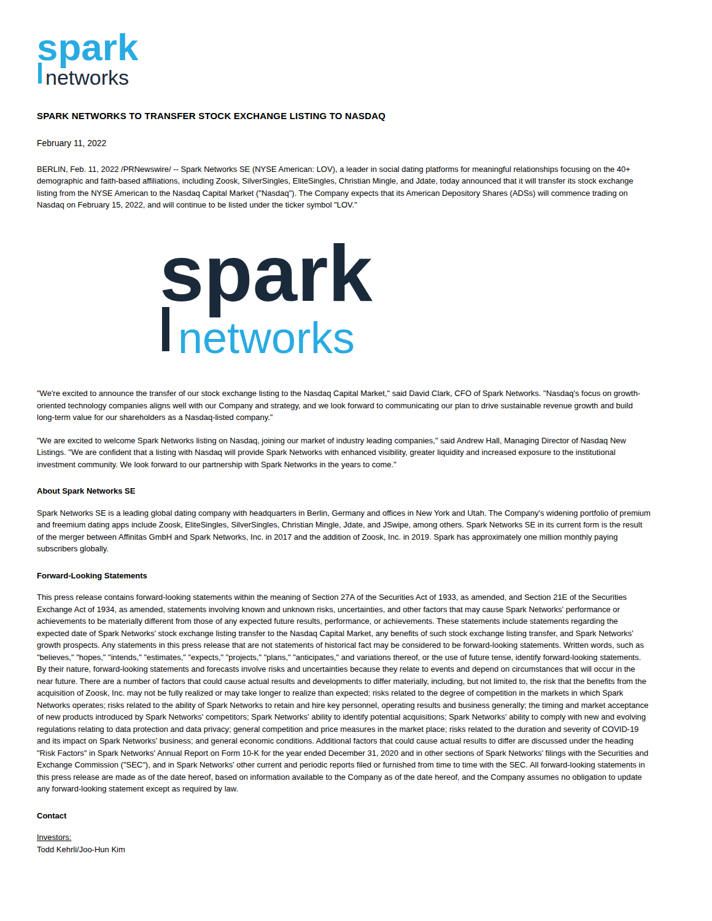spark networks
SPARK NETWORKS TO TRANSFER STOCK EXCHANGE LISTING TO NASDAQ
February 11, 2022
BERLIN, Feb. 11, 2022 /PRNewswire/ -- Spark Networks SE (NYSE American: LOV), a leader in social dating platforms for meaningful relationships focusing on the 40+ demographic and faith-based affiliations, including Zoosk, SilverSingles, EliteSingles, Christian Mingle, and Jdate, today announced that it will transfer its stock exchange listing from the NYSE American to the Nasdaq Capital Market ("Nasdaq"). The Company expects that its American Depository Shares (ADSs) will commence trading on Nasdaq on February 15, 2022, and will continue to be listed under the ticker symbol "LOV."
spark networks
"We're excited to announce the transfer of our stock exchange listing to the Nasdaq Capital Market," said David Clark, CFO of Spark Networks. "Nasdaq's focus on growth-oriented technology companies aligns well with our Company and strategy, and we look forward to communicating our plan to drive sustainable revenue growth and build long-term value for our shareholders as a Nasdaq-listed company."
"We are excited to welcome Spark Networks listing on Nasdaq, joining our market of industry leading companies," said Andrew Hall, Managing Director of Nasdaq New Listings. "We are confident that a listing with Nasdaq will provide Spark Networks with enhanced visibility, greater liquidity and increased exposure to the institutional investment community. We look forward to our partnership with Spark Networks in the years to come."
About Spark Networks SE
Spark Networks SE is a leading global dating company with headquarters in Berlin, Germany and offices in New York and Utah. The Company's widening portfolio of premium and freemium dating apps include Zoosk, EliteSingles, SilverSingles, Christian Mingle, Jdate, and JSwipe, among others. Spark Networks SE in its current form is the result of the merger between Affinitas GmbH and Spark Networks, Inc. in 2017 and the addition of Zoosk, Inc. in 2019. Spark has approximately one million monthly paying subscribers globally.
Forward-Looking Statements
This press release contains forward-looking statements within the meaning of Section 27A of the Securities Act of 1933, as amended, and Section 21E of the Securities Exchange Act of 1934, as amended, statements involving known and unknown risks, uncertainties, and other factors that may cause Spark Networks' performance or achievements to be materially different from those of any expected future results, performance, or achievements. These statements include statements regarding the expected date of Spark Networks' stock exchange listing transfer to the Nasdaq Capital Market, any benefits of such stock exchange listing transfer, and Spark Networks' growth prospects. Any statements in this press release that are not statements of historical fact may be considered to be forward-looking statements. Written words, such as "believes," "hopes," "intends," "estimates," "expects," "projects," "plans," "anticipates," and variations thereof, or the use of future tense, identify forward-looking statements. By their nature, forward-looking statements and forecasts involve risks and uncertainties because they relate to events and depend on circumstances that will occur in the near future. There are a number of factors that could cause actual results and developments to differ materially, including, but not limited to, the risk that the benefits from the acquisition of Zoosk, Inc. may not be fully realized or may take longer to realize than expected; risks related to the degree of competition in the markets in which Spark Networks operates; risks related to the ability of Spark Networks to retain and hire key personnel, operating results and business generally; the timing and market acceptance of new products introduced by Spark Networks' competitors; Spark Networks' ability to identify potential acquisitions; Spark Networks' ability to comply with new and evolving regulations relating to data protection and data privacy; general competition and price measures in the market place; risks related to the duration and severity of COVID-19 and its impact on Spark Networks' business; and general economic conditions. Additional factors that could cause actual results to differ are discussed under the heading "Risk Factors" in Spark Networks' Annual Report on Form 10-K for the year ended December 31, 2020 and in other sections of Spark Networks' filings with the Securities and Exchange Commission ("SEC"), and in Spark Networks' other current and periodic reports filed or furnished from time to time with the SEC. All forward-looking statements in this press release are made as of the date hereof, based on information available to the Company as of the date hereof, and the Company assumes no obligation to update any forward-looking statement except as required by law.
Contact
Investors:
Todd Kehrli/Joo-Hun Kim